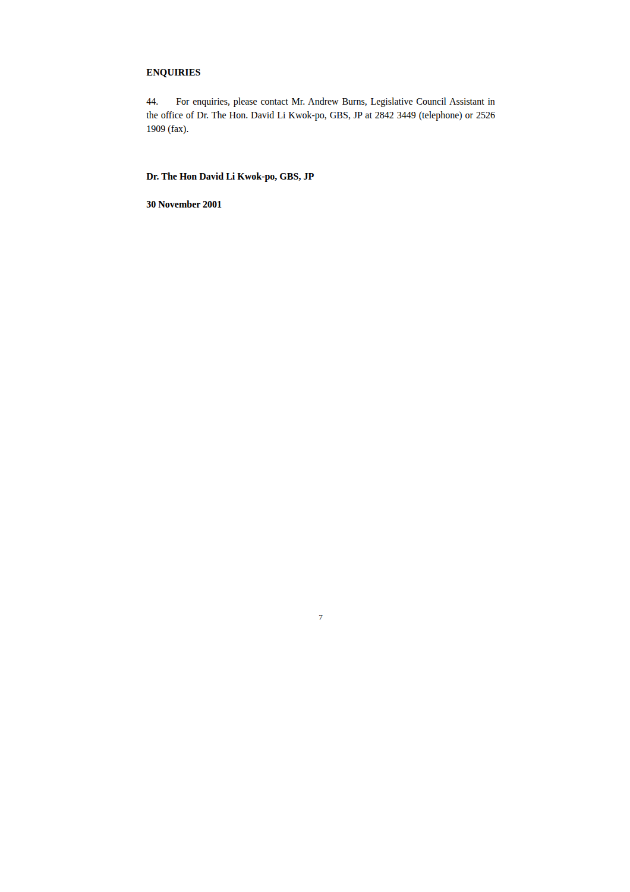ENQUIRIES
44. For enquiries, please contact Mr. Andrew Burns, Legislative Council Assistant in the office of Dr. The Hon. David Li Kwok-po, GBS, JP at 2842 3449 (telephone) or 2526 1909 (fax).
Dr. The Hon David Li Kwok-po, GBS, JP
30 November 2001
7